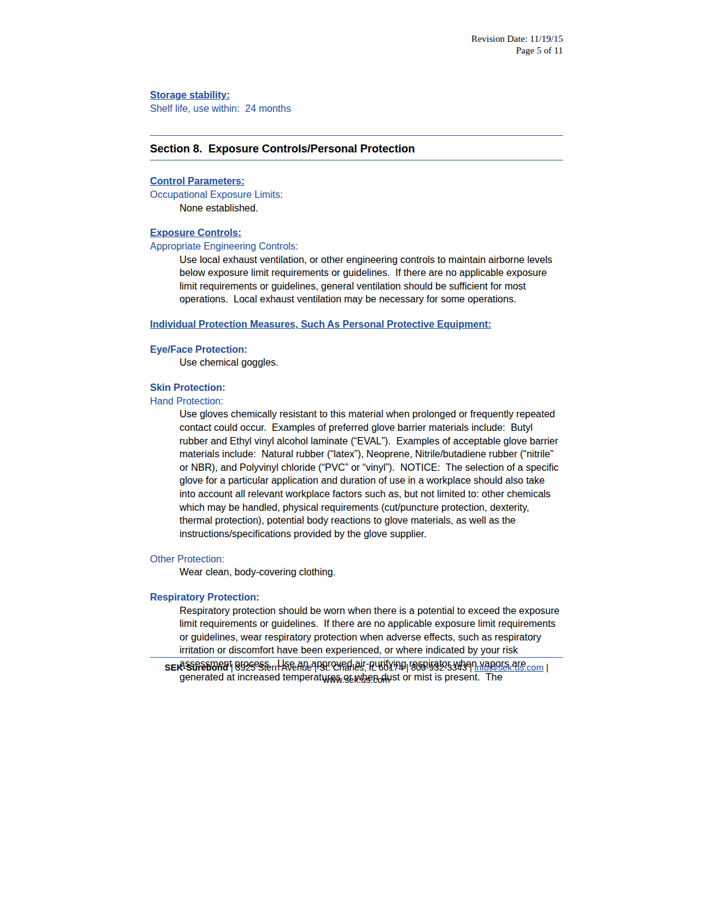Revision Date: 11/19/15
Page 5 of 11
Storage stability:
Shelf life, use within: 24 months
Section 8. Exposure Controls/Personal Protection
Control Parameters:
Occupational Exposure Limits:
None established.
Exposure Controls:
Appropriate Engineering Controls:
Use local exhaust ventilation, or other engineering controls to maintain airborne levels below exposure limit requirements or guidelines. If there are no applicable exposure limit requirements or guidelines, general ventilation should be sufficient for most operations. Local exhaust ventilation may be necessary for some operations.
Individual Protection Measures, Such As Personal Protective Equipment:
Eye/Face Protection:
Use chemical goggles.
Skin Protection:
Hand Protection:
Use gloves chemically resistant to this material when prolonged or frequently repeated contact could occur. Examples of preferred glove barrier materials include: Butyl rubber and Ethyl vinyl alcohol laminate (“EVAL”). Examples of acceptable glove barrier materials include: Natural rubber (“latex”), Neoprene, Nitrile/butadiene rubber (“nitrile” or NBR), and Polyvinyl chloride (“PVC” or “vinyl”). NOTICE: The selection of a specific glove for a particular application and duration of use in a workplace should also take into account all relevant workplace factors such as, but not limited to: other chemicals which may be handled, physical requirements (cut/puncture protection, dexterity, thermal protection), potential body reactions to glove materials, as well as the instructions/specifications provided by the glove supplier.
Other Protection:
Wear clean, body-covering clothing.
Respiratory Protection:
Respiratory protection should be worn when there is a potential to exceed the exposure limit requirements or guidelines. If there are no applicable exposure limit requirements or guidelines, wear respiratory protection when adverse effects, such as respiratory irritation or discomfort have been experienced, or where indicated by your risk assessment process. Use an approved air-purifying respirator when vapors are generated at increased temperatures or when dust or mist is present. The
SEK-Surebond | 3925 Stern Avenue | St. Charles, IL 60174 | 800-932-3343 | info@sek.us.com | www.sek.us.com